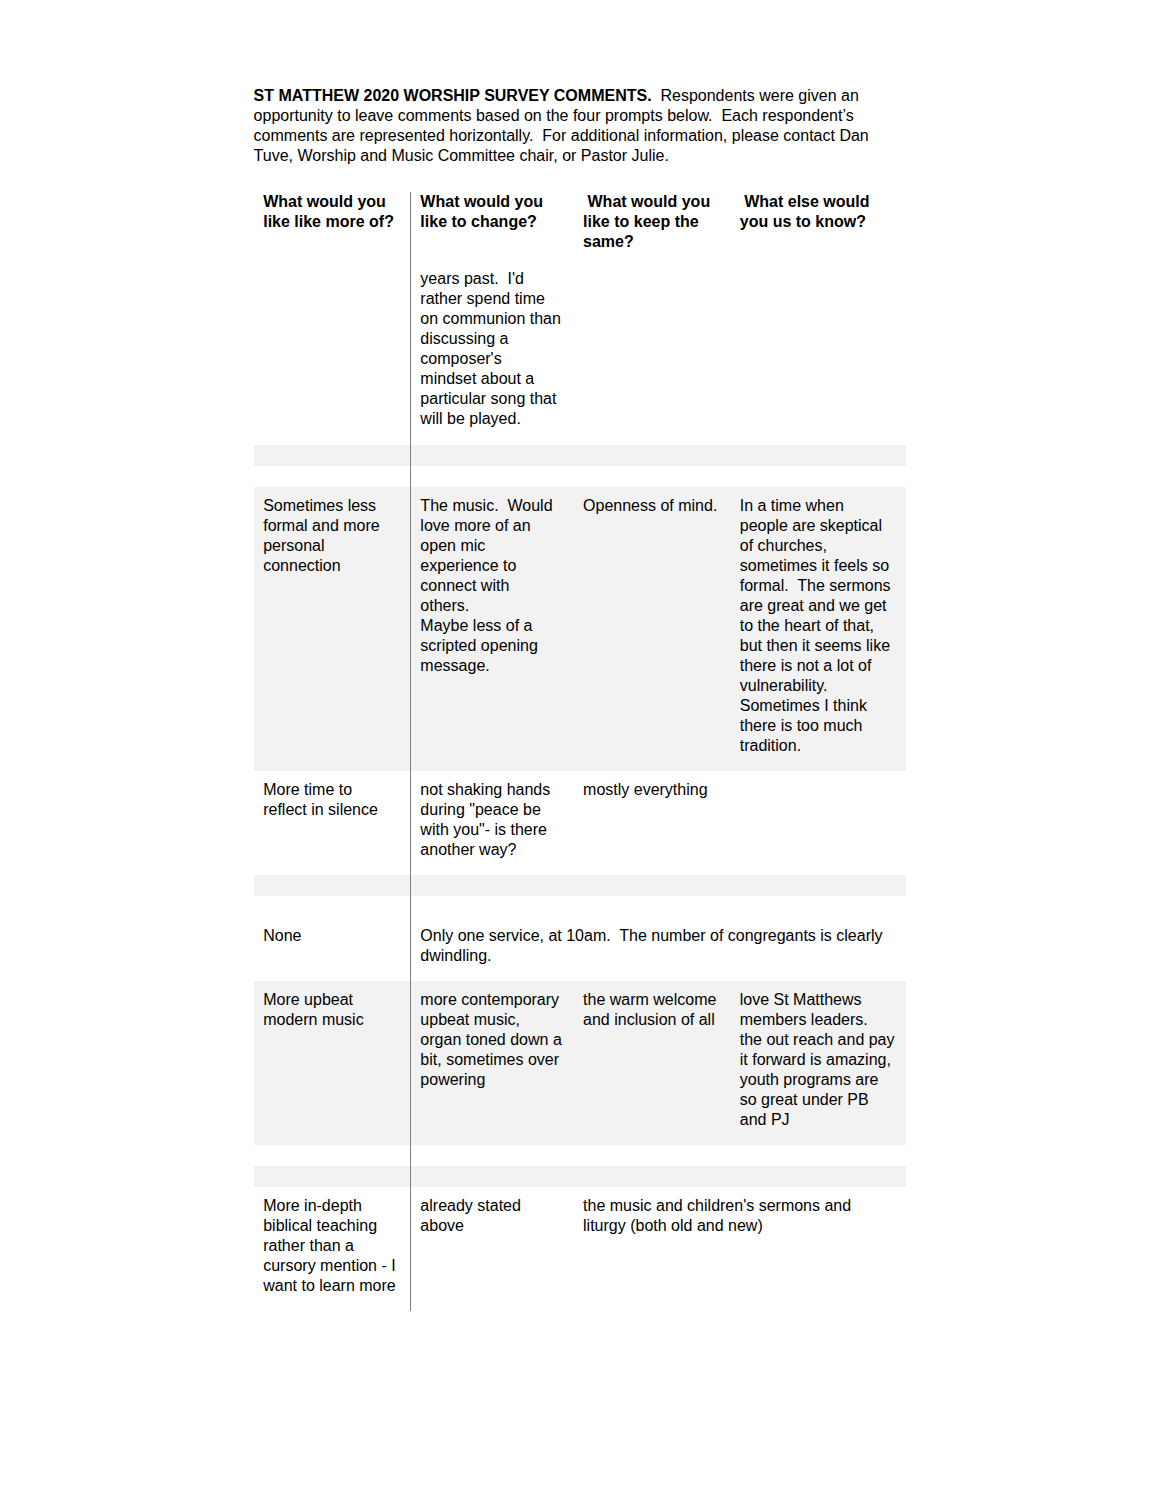ST MATTHEW 2020 WORSHIP SURVEY COMMENTS. Respondents were given an opportunity to leave comments based on the four prompts below. Each respondent’s comments are represented horizontally. For additional information, please contact Dan Tuve, Worship and Music Committee chair, or Pastor Julie.
| What would you like like more of? | What would you like to change? | What would you like to keep the same? | What else would you us to know? |
| --- | --- | --- | --- |
| | years past. I'd rather spend time on communion than discussing a composer's mindset about a particular song that will be played. | | |
| Sometimes less formal and more personal connection | The music. Would love more of an open mic experience to connect with others. Maybe less of a scripted opening message. | Openness of mind. | In a time when people are skeptical of churches, sometimes it feels so formal. The sermons are great and we get to the heart of that, but then it seems like there is not a lot of vulnerability. Sometimes I think there is too much tradition. |
| More time to reflect in silence | not shaking hands during "peace be with you"- is there another way? | mostly everything | |
| None | Only one service, at 10am. The number of congregants is clearly dwindling. |
| More upbeat modern music | more contemporary upbeat music, organ toned down a bit, sometimes over powering | the warm welcome and inclusion of all | love St Matthews members leaders. the out reach and pay it forward is amazing, youth programs are so great under PB and PJ |
| More in-depth biblical teaching rather than a cursory mention - I want to learn more | already stated above | the music and children's sermons and liturgy (both old and new) |